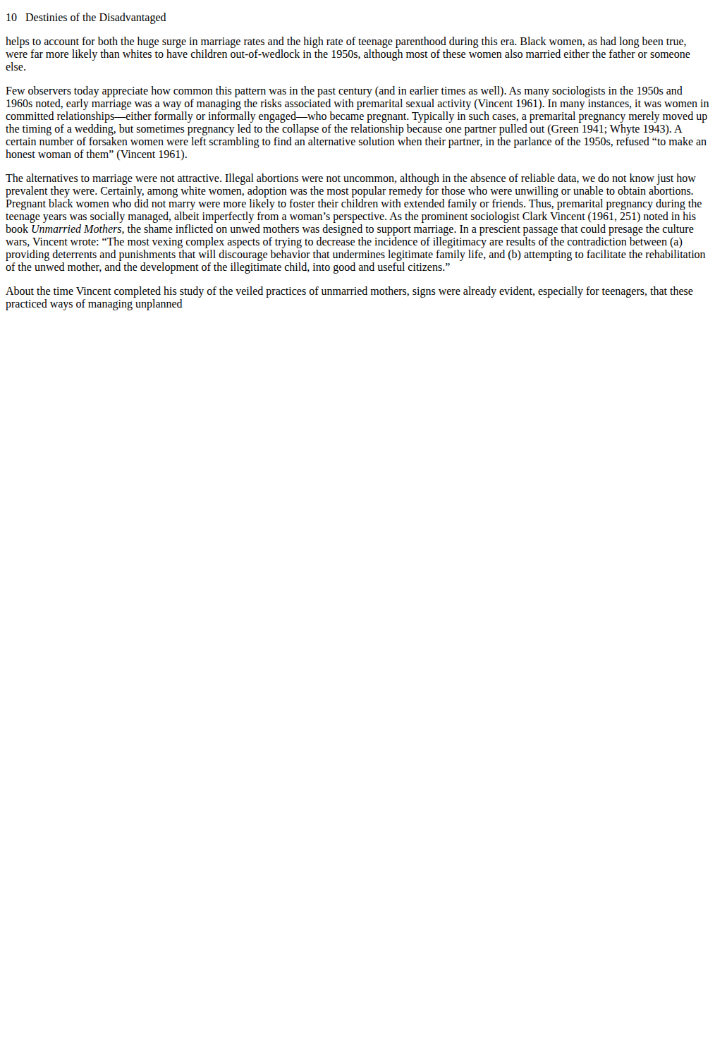10 Destinies of the Disadvantaged
helps to account for both the huge surge in marriage rates and the high rate of teenage parenthood during this era. Black women, as had long been true, were far more likely than whites to have children out-of-wedlock in the 1950s, although most of these women also married either the father or someone else.
Few observers today appreciate how common this pattern was in the past century (and in earlier times as well). As many sociologists in the 1950s and 1960s noted, early marriage was a way of managing the risks associated with premarital sexual activity (Vincent 1961). In many instances, it was women in committed relationships—either formally or informally engaged—who became pregnant. Typically in such cases, a premarital pregnancy merely moved up the timing of a wedding, but sometimes pregnancy led to the collapse of the relationship because one partner pulled out (Green 1941; Whyte 1943). A certain number of forsaken women were left scrambling to find an alternative solution when their partner, in the parlance of the 1950s, refused “to make an honest woman of them” (Vincent 1961).
The alternatives to marriage were not attractive. Illegal abortions were not uncommon, although in the absence of reliable data, we do not know just how prevalent they were. Certainly, among white women, adoption was the most popular remedy for those who were unwilling or unable to obtain abortions. Pregnant black women who did not marry were more likely to foster their children with extended family or friends. Thus, premarital pregnancy during the teenage years was socially managed, albeit imperfectly from a woman’s perspective. As the prominent sociologist Clark Vincent (1961, 251) noted in his book Unmarried Mothers, the shame inflicted on unwed mothers was designed to support marriage. In a prescient passage that could presage the culture wars, Vincent wrote: “The most vexing complex aspects of trying to decrease the incidence of illegitimacy are results of the contradiction between (a) providing deterrents and punishments that will discourage behavior that undermines legitimate family life, and (b) attempting to facilitate the rehabilitation of the unwed mother, and the development of the illegitimate child, into good and useful citizens.”
About the time Vincent completed his study of the veiled practices of unmarried mothers, signs were already evident, especially for teenagers, that these practiced ways of managing unplanned